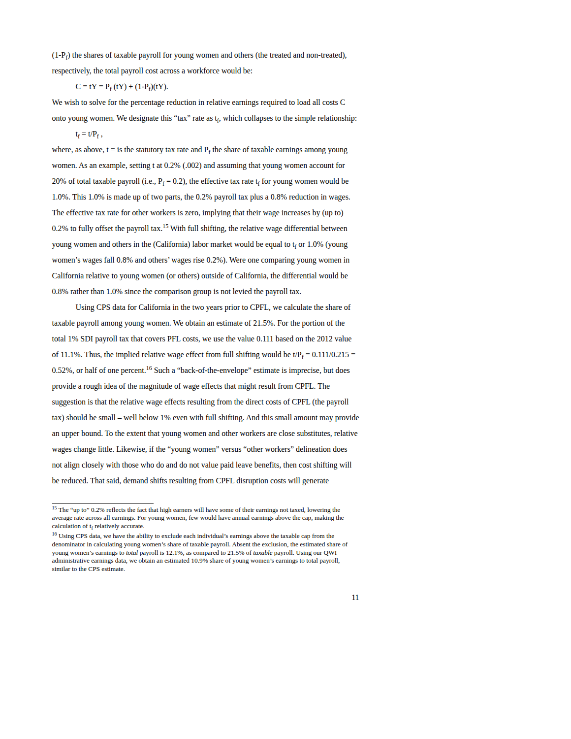(1-Pf) the shares of taxable payroll for young women and others (the treated and non-treated), respectively, the total payroll cost across a workforce would be:
C = tY = Pf (tY) + (1-Pf)(tY).
We wish to solve for the percentage reduction in relative earnings required to load all costs C onto young women. We designate this “tax” rate as tf, which collapses to the simple relationship:
tf = t/Pf ,
where, as above, t = is the statutory tax rate and Pf the share of taxable earnings among young women. As an example, setting t at 0.2% (.002) and assuming that young women account for 20% of total taxable payroll (i.e., Pf = 0.2), the effective tax rate tf for young women would be 1.0%. This 1.0% is made up of two parts, the 0.2% payroll tax plus a 0.8% reduction in wages. The effective tax rate for other workers is zero, implying that their wage increases by (up to) 0.2% to fully offset the payroll tax.15 With full shifting, the relative wage differential between young women and others in the (California) labor market would be equal to tf or 1.0% (young women’s wages fall 0.8% and others’ wages rise 0.2%). Were one comparing young women in California relative to young women (or others) outside of California, the differential would be 0.8% rather than 1.0% since the comparison group is not levied the payroll tax.
Using CPS data for California in the two years prior to CPFL, we calculate the share of taxable payroll among young women. We obtain an estimate of 21.5%. For the portion of the total 1% SDI payroll tax that covers PFL costs, we use the value 0.111 based on the 2012 value of 11.1%. Thus, the implied relative wage effect from full shifting would be t/Pf = 0.111/0.215 = 0.52%, or half of one percent.16 Such a “back-of-the-envelope” estimate is imprecise, but does provide a rough idea of the magnitude of wage effects that might result from CPFL. The suggestion is that the relative wage effects resulting from the direct costs of CPFL (the payroll tax) should be small – well below 1% even with full shifting. And this small amount may provide an upper bound. To the extent that young women and other workers are close substitutes, relative wages change little. Likewise, if the “young women” versus “other workers” delineation does not align closely with those who do and do not value paid leave benefits, then cost shifting will be reduced. That said, demand shifts resulting from CPFL disruption costs will generate
15 The “up to” 0.2% reflects the fact that high earners will have some of their earnings not taxed, lowering the average rate across all earnings. For young women, few would have annual earnings above the cap, making the calculation of tf relatively accurate.
16 Using CPS data, we have the ability to exclude each individual’s earnings above the taxable cap from the denominator in calculating young women’s share of taxable payroll. Absent the exclusion, the estimated share of young women’s earnings to total payroll is 12.1%, as compared to 21.5% of taxable payroll. Using our QWI administrative earnings data, we obtain an estimated 10.9% share of young women’s earnings to total payroll, similar to the CPS estimate.
11